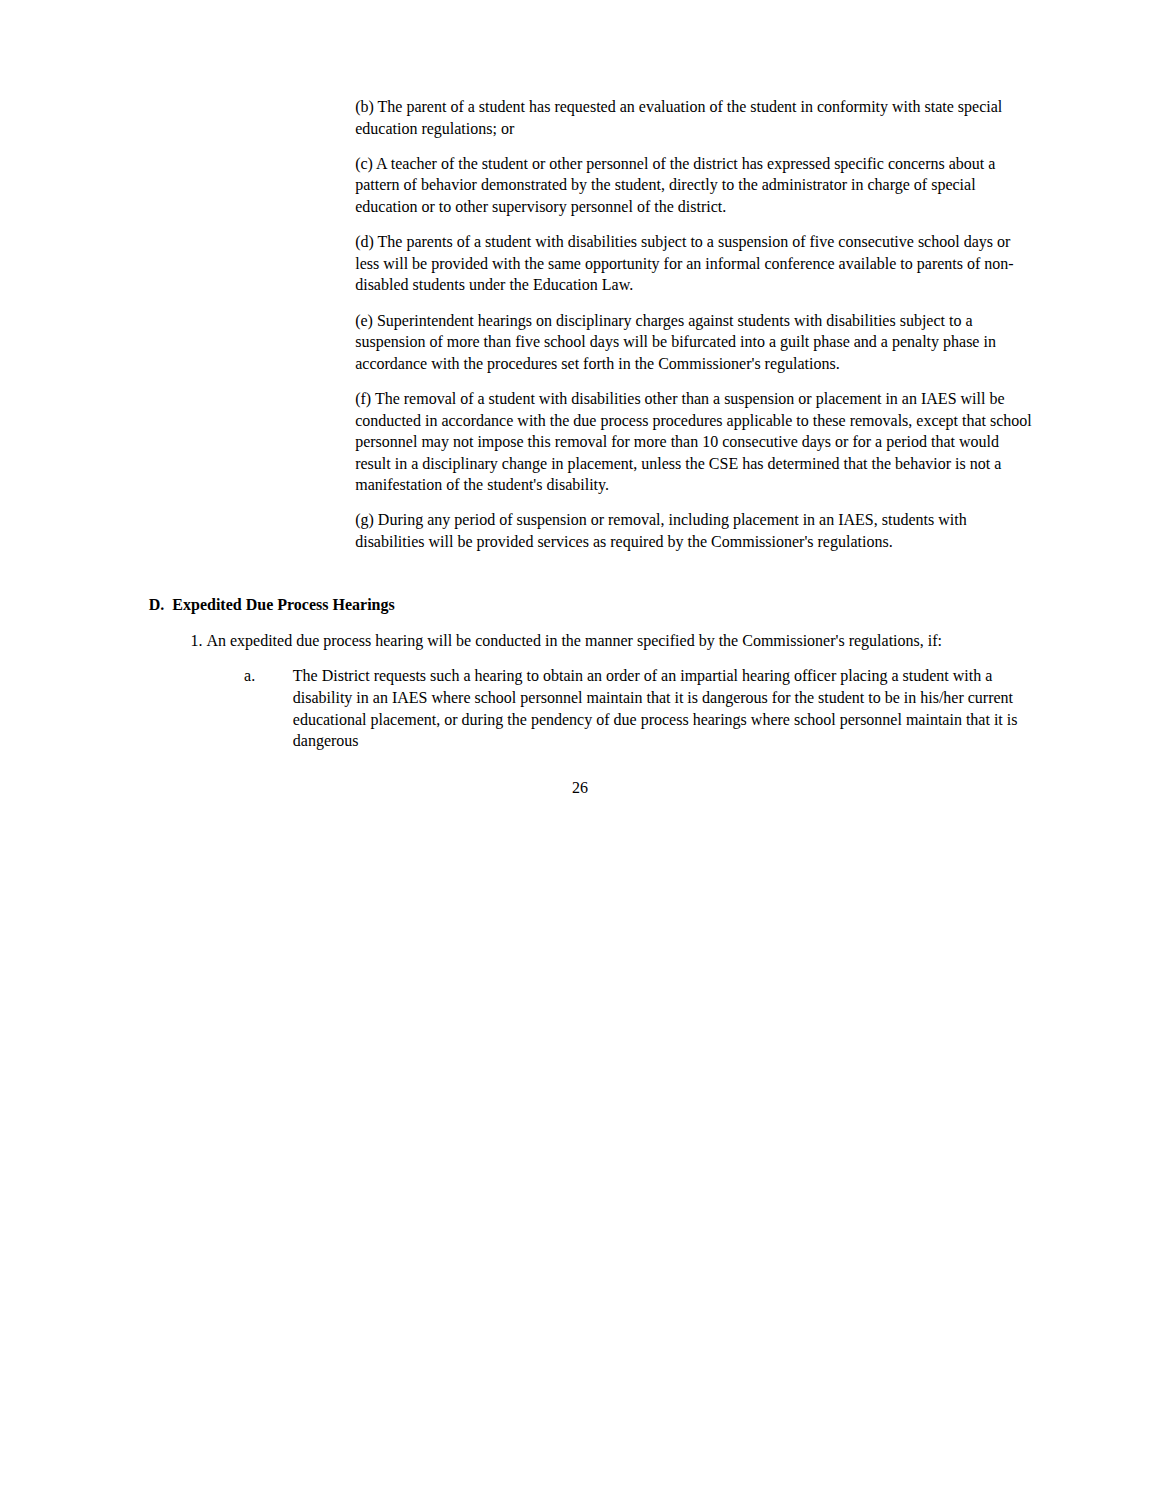(b) The parent of a student has requested an evaluation of the student in conformity with state special education regulations; or
(c) A teacher of the student or other personnel of the district has expressed specific concerns about a pattern of behavior demonstrated by the student, directly to the administrator in charge of special education or to other supervisory personnel of the district.
(d) The parents of a student with disabilities subject to a suspension of five consecutive school days or less will be provided with the same opportunity for an informal conference available to parents of non-disabled students under the Education Law.
(e) Superintendent hearings on disciplinary charges against students with disabilities subject to a suspension of more than five school days will be bifurcated into a guilt phase and a penalty phase in accordance with the procedures set forth in the Commissioner's regulations.
(f) The removal of a student with disabilities other than a suspension or placement in an IAES will be conducted in accordance with the due process procedures applicable to these removals, except that school personnel may not impose this removal for more than 10 consecutive days or for a period that would result in a disciplinary change in placement, unless the CSE has determined that the behavior is not a manifestation of the student's disability.
(g) During any period of suspension or removal, including placement in an IAES, students with disabilities will be provided services as required by the Commissioner's regulations.
D. Expedited Due Process Hearings
An expedited due process hearing will be conducted in the manner specified by the Commissioner's regulations, if:
The District requests such a hearing to obtain an order of an impartial hearing officer placing a student with a disability in an IAES where school personnel maintain that it is dangerous for the student to be in his/her current educational placement, or during the pendency of due process hearings where school personnel maintain that it is dangerous
26